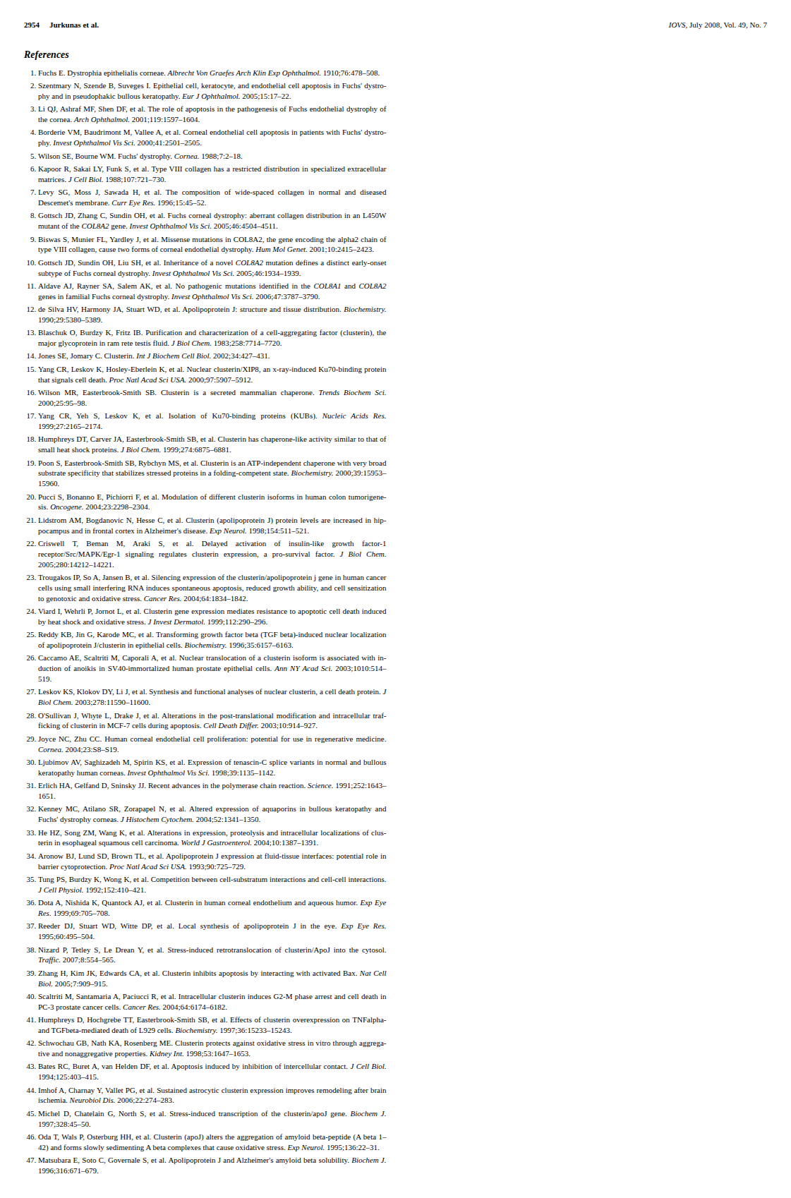2954 Jurkunas et al.
IOVS, July 2008, Vol. 49, No. 7
References
Fuchs E. Dystrophia epithelialis corneae. Albrecht Von Graefes Arch Klin Exp Ophthalmol. 1910;76:478–508.
Szentmary N, Szende B, Suveges I. Epithelial cell, keratocyte, and endothelial cell apoptosis in Fuchs' dystrophy and in pseudophakic bullous keratopathy. Eur J Ophthalmol. 2005;15:17–22.
Li QJ, Ashraf MF, Shen DF, et al. The role of apoptosis in the pathogenesis of Fuchs endothelial dystrophy of the cornea. Arch Ophthalmol. 2001;119:1597–1604.
Borderie VM, Baudrimont M, Vallee A, et al. Corneal endothelial cell apoptosis in patients with Fuchs' dystrophy. Invest Ophthalmol Vis Sci. 2000;41:2501–2505.
Wilson SE, Bourne WM. Fuchs' dystrophy. Cornea. 1988;7:2–18.
Kapoor R, Sakai LY, Funk S, et al. Type VIII collagen has a restricted distribution in specialized extracellular matrices. J Cell Biol. 1988;107:721–730.
Levy SG, Moss J, Sawada H, et al. The composition of wide-spaced collagen in normal and diseased Descemet's membrane. Curr Eye Res. 1996;15:45–52.
Gottsch JD, Zhang C, Sundin OH, et al. Fuchs corneal dystrophy: aberrant collagen distribution in an L450W mutant of the COL8A2 gene. Invest Ophthalmol Vis Sci. 2005;46:4504–4511.
Biswas S, Munier FL, Yardley J, et al. Missense mutations in COL8A2, the gene encoding the alpha2 chain of type VIII collagen, cause two forms of corneal endothelial dystrophy. Hum Mol Genet. 2001;10:2415–2423.
Gottsch JD, Sundin OH, Liu SH, et al. Inheritance of a novel COL8A2 mutation defines a distinct early-onset subtype of Fuchs corneal dystrophy. Invest Ophthalmol Vis Sci. 2005;46:1934–1939.
Aldave AJ, Rayner SA, Salem AK, et al. No pathogenic mutations identified in the COL8A1 and COL8A2 genes in familial Fuchs corneal dystrophy. Invest Ophthalmol Vis Sci. 2006;47:3787–3790.
de Silva HV, Harmony JA, Stuart WD, et al. Apolipoprotein J: structure and tissue distribution. Biochemistry. 1990;29:5380–5389.
Blaschuk O, Burdzy K, Fritz IB. Purification and characterization of a cell-aggregating factor (clusterin), the major glycoprotein in ram rete testis fluid. J Biol Chem. 1983;258:7714–7720.
Jones SE, Jomary C. Clusterin. Int J Biochem Cell Biol. 2002;34:427–431.
Yang CR, Leskov K, Hosley-Eberlein K, et al. Nuclear clusterin/XIP8, an x-ray-induced Ku70-binding protein that signals cell death. Proc Natl Acad Sci USA. 2000;97:5907–5912.
Wilson MR, Easterbrook-Smith SB. Clusterin is a secreted mammalian chaperone. Trends Biochem Sci. 2000;25:95–98.
Yang CR, Yeh S, Leskov K, et al. Isolation of Ku70-binding proteins (KUBs). Nucleic Acids Res. 1999;27:2165–2174.
Humphreys DT, Carver JA, Easterbrook-Smith SB, et al. Clusterin has chaperone-like activity similar to that of small heat shock proteins. J Biol Chem. 1999;274:6875–6881.
Poon S, Easterbrook-Smith SB, Rybchyn MS, et al. Clusterin is an ATP-independent chaperone with very broad substrate specificity that stabilizes stressed proteins in a folding-competent state. Biochemistry. 2000;39:15953–15960.
Pucci S, Bonanno E, Pichiorri F, et al. Modulation of different clusterin isoforms in human colon tumorigenesis. Oncogene. 2004;23:2298–2304.
Lidstrom AM, Bogdanovic N, Hesse C, et al. Clusterin (apolipoprotein J) protein levels are increased in hippocampus and in frontal cortex in Alzheimer's disease. Exp Neurol. 1998;154:511–521.
Criswell T, Beman M, Araki S, et al. Delayed activation of insulin-like growth factor-1 receptor/Src/MAPK/Egr-1 signaling regulates clusterin expression, a pro-survival factor. J Biol Chem. 2005;280:14212–14221.
Trougakos IP, So A, Jansen B, et al. Silencing expression of the clusterin/apolipoprotein j gene in human cancer cells using small interfering RNA induces spontaneous apoptosis, reduced growth ability, and cell sensitization to genotoxic and oxidative stress. Cancer Res. 2004;64:1834–1842.
Viard I, Wehrli P, Jornot L, et al. Clusterin gene expression mediates resistance to apoptotic cell death induced by heat shock and oxidative stress. J Invest Dermatol. 1999;112:290–296.
Reddy KB, Jin G, Karode MC, et al. Transforming growth factor beta (TGF beta)-induced nuclear localization of apolipoprotein J/clusterin in epithelial cells. Biochemistry. 1996;35:6157–6163.
Caccamo AE, Scaltriti M, Caporali A, et al. Nuclear translocation of a clusterin isoform is associated with induction of anoikis in SV40-immortalized human prostate epithelial cells. Ann NY Acad Sci. 2003;1010:514–519.
Leskov KS, Klokov DY, Li J, et al. Synthesis and functional analyses of nuclear clusterin, a cell death protein. J Biol Chem. 2003;278:11590–11600.
O'Sullivan J, Whyte L, Drake J, et al. Alterations in the post-translational modification and intracellular trafficking of clusterin in MCF-7 cells during apoptosis. Cell Death Differ. 2003;10:914–927.
Joyce NC, Zhu CC. Human corneal endothelial cell proliferation: potential for use in regenerative medicine. Cornea. 2004;23:S8–S19.
Ljubimov AV, Saghizadeh M, Spirin KS, et al. Expression of tenascin-C splice variants in normal and bullous keratopathy human corneas. Invest Ophthalmol Vis Sci. 1998;39:1135–1142.
Erlich HA, Gelfand D, Sninsky JJ. Recent advances in the polymerase chain reaction. Science. 1991;252:1643–1651.
Kenney MC, Atilano SR, Zorapapel N, et al. Altered expression of aquaporins in bullous keratopathy and Fuchs' dystrophy corneas. J Histochem Cytochem. 2004;52:1341–1350.
He HZ, Song ZM, Wang K, et al. Alterations in expression, proteolysis and intracellular localizations of clusterin in esophageal squamous cell carcinoma. World J Gastroenterol. 2004;10:1387–1391.
Aronow BJ, Lund SD, Brown TL, et al. Apolipoprotein J expression at fluid-tissue interfaces: potential role in barrier cytoprotection. Proc Natl Acad Sci USA. 1993;90:725–729.
Tung PS, Burdzy K, Wong K, et al. Competition between cell-substratum interactions and cell-cell interactions. J Cell Physiol. 1992;152:410–421.
Dota A, Nishida K, Quantock AJ, et al. Clusterin in human corneal endothelium and aqueous humor. Exp Eye Res. 1999;69:705–708.
Reeder DJ, Stuart WD, Witte DP, et al. Local synthesis of apolipoprotein J in the eye. Exp Eye Res. 1995;60:495–504.
Nizard P, Tetley S, Le Drean Y, et al. Stress-induced retrotranslocation of clusterin/ApoJ into the cytosol. Traffic. 2007;8:554–565.
Zhang H, Kim JK, Edwards CA, et al. Clusterin inhibits apoptosis by interacting with activated Bax. Nat Cell Biol. 2005;7:909–915.
Scaltriti M, Santamaria A, Paciucci R, et al. Intracellular clusterin induces G2-M phase arrest and cell death in PC-3 prostate cancer cells. Cancer Res. 2004;64:6174–6182.
Humphreys D, Hochgrebe TT, Easterbrook-Smith SB, et al. Effects of clusterin overexpression on TNFalpha- and TGFbeta-mediated death of L929 cells. Biochemistry. 1997;36:15233–15243.
Schwochau GB, Nath KA, Rosenberg ME. Clusterin protects against oxidative stress in vitro through aggregative and nonaggregative properties. Kidney Int. 1998;53:1647–1653.
Bates RC, Buret A, van Helden DF, et al. Apoptosis induced by inhibition of intercellular contact. J Cell Biol. 1994;125:403–415.
Imhof A, Charnay Y, Vallet PG, et al. Sustained astrocytic clusterin expression improves remodeling after brain ischemia. Neurobiol Dis. 2006;22:274–283.
Michel D, Chatelain G, North S, et al. Stress-induced transcription of the clusterin/apoJ gene. Biochem J. 1997;328:45–50.
Oda T, Wals P, Osterburg HH, et al. Clusterin (apoJ) alters the aggregation of amyloid beta-peptide (A beta 1–42) and forms slowly sedimenting A beta complexes that cause oxidative stress. Exp Neurol. 1995;136:22–31.
Matsubara E, Soto C, Governale S, et al. Apolipoprotein J and Alzheimer's amyloid beta solubility. Biochem J. 1996;316:671–679.